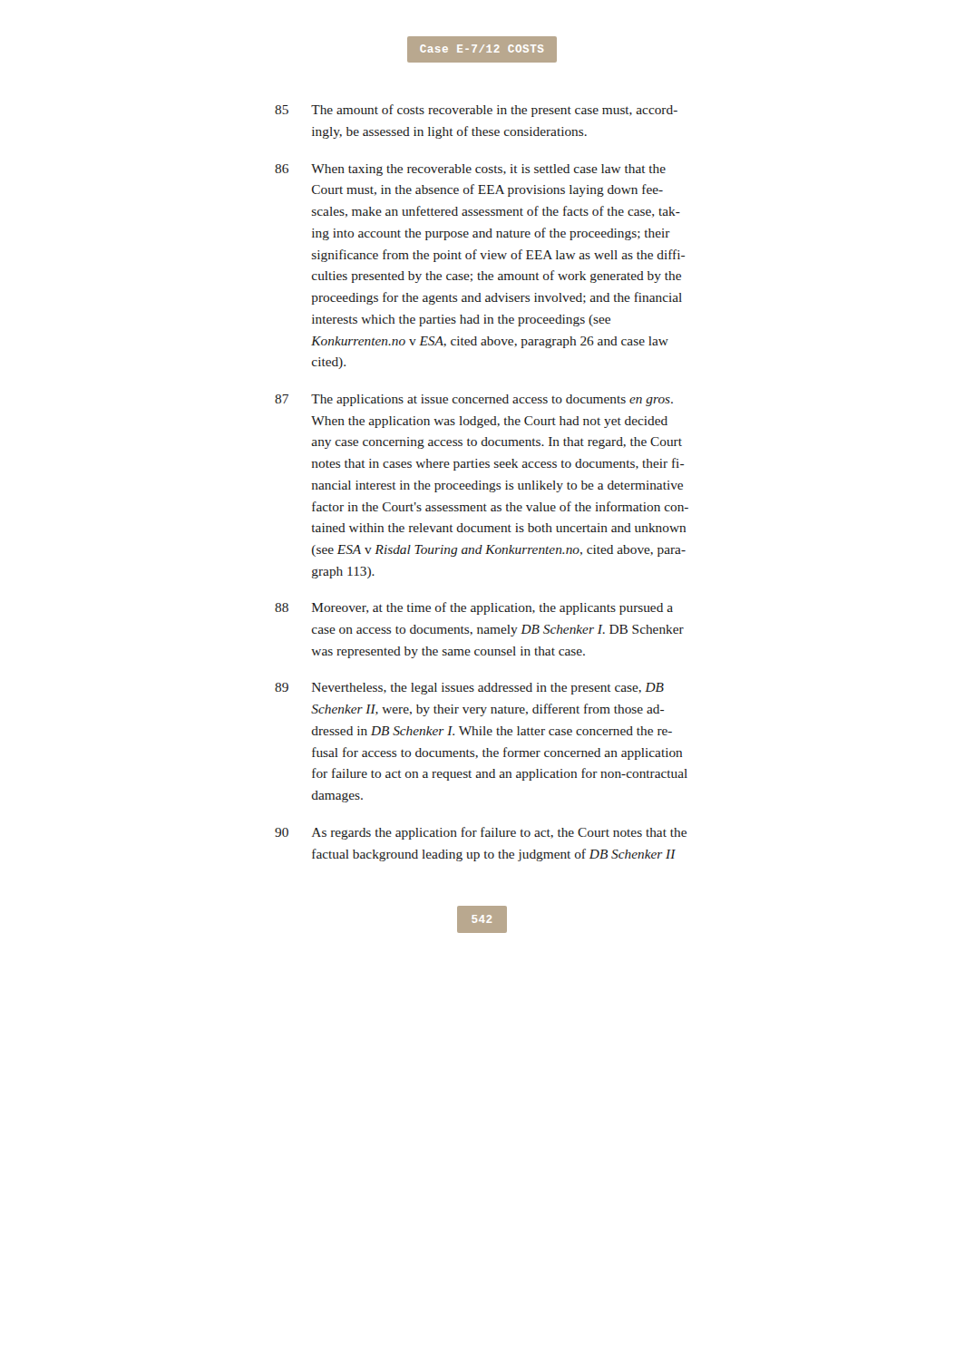Case E-7/12 COSTS
85 The amount of costs recoverable in the present case must, accordingly, be assessed in light of these considerations.
86 When taxing the recoverable costs, it is settled case law that the Court must, in the absence of EEA provisions laying down fee-scales, make an unfettered assessment of the facts of the case, taking into account the purpose and nature of the proceedings; their significance from the point of view of EEA law as well as the difficulties presented by the case; the amount of work generated by the proceedings for the agents and advisers involved; and the financial interests which the parties had in the proceedings (see Konkurrenten.no v ESA, cited above, paragraph 26 and case law cited).
87 The applications at issue concerned access to documents en gros. When the application was lodged, the Court had not yet decided any case concerning access to documents. In that regard, the Court notes that in cases where parties seek access to documents, their financial interest in the proceedings is unlikely to be a determinative factor in the Court's assessment as the value of the information contained within the relevant document is both uncertain and unknown (see ESA v Risdal Touring and Konkurrenten.no, cited above, paragraph 113).
88 Moreover, at the time of the application, the applicants pursued a case on access to documents, namely DB Schenker I. DB Schenker was represented by the same counsel in that case.
89 Nevertheless, the legal issues addressed in the present case, DB Schenker II, were, by their very nature, different from those addressed in DB Schenker I. While the latter case concerned the refusal for access to documents, the former concerned an application for failure to act on a request and an application for non-contractual damages.
90 As regards the application for failure to act, the Court notes that the factual background leading up to the judgment of DB Schenker II
542